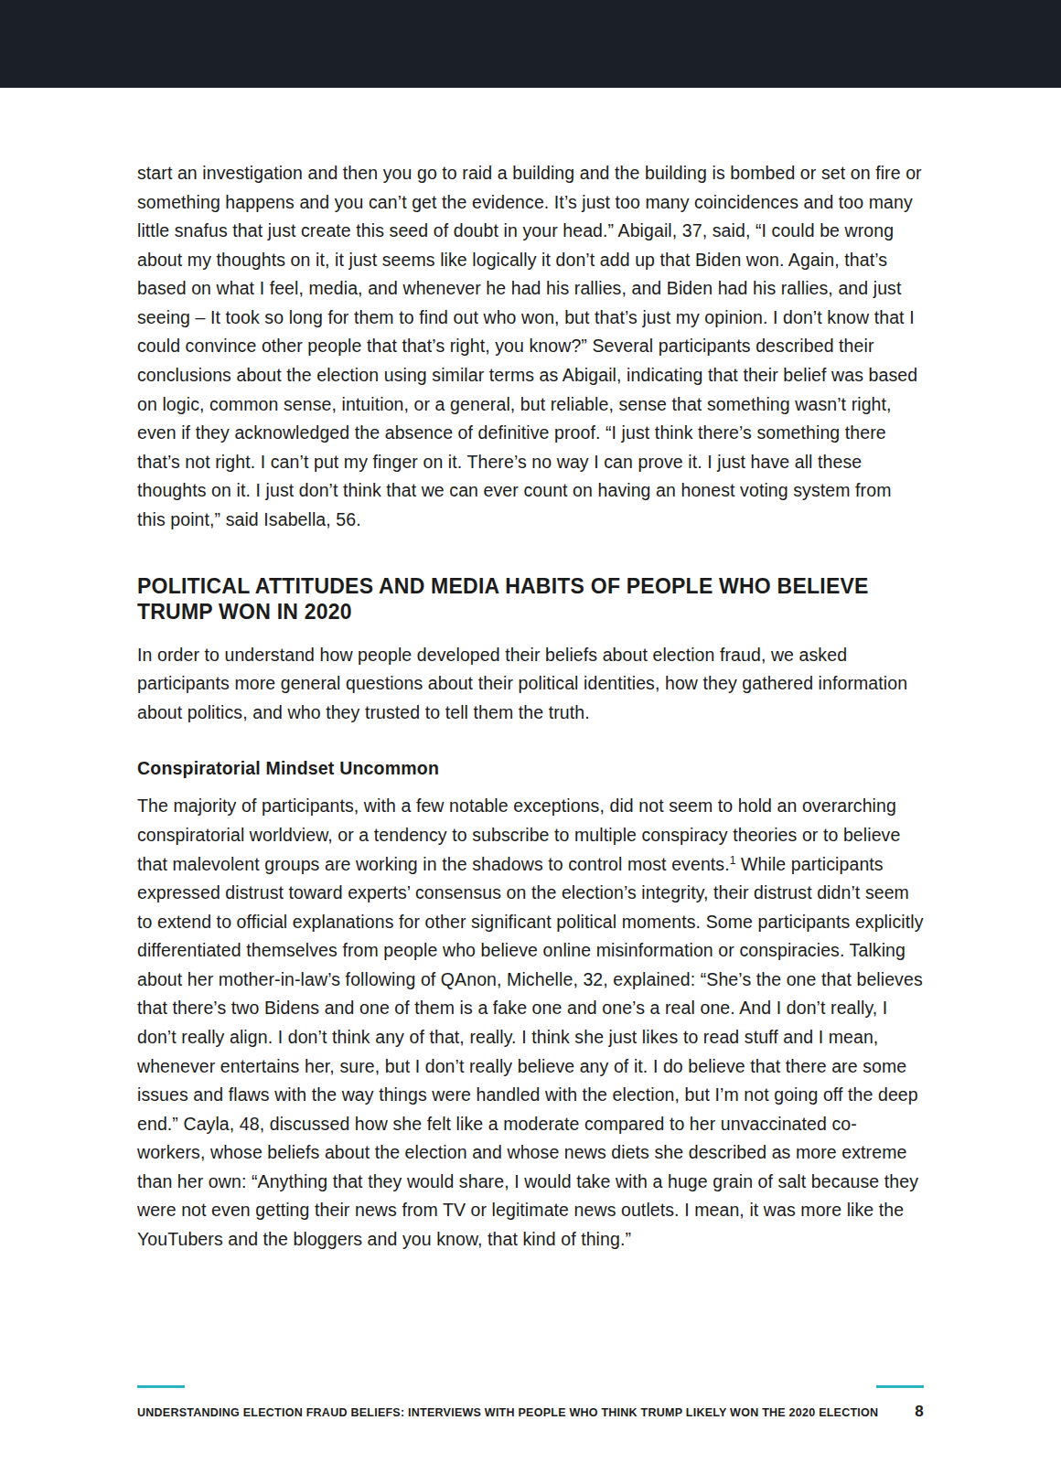start an investigation and then you go to raid a building and the building is bombed or set on fire or something happens and you can’t get the evidence. It’s just too many coincidences and too many little snafus that just create this seed of doubt in your head.” Abigail, 37, said, “I could be wrong about my thoughts on it, it just seems like logically it don’t add up that Biden won. Again, that’s based on what I feel, media, and whenever he had his rallies, and Biden had his rallies, and just seeing – It took so long for them to find out who won, but that’s just my opinion. I don’t know that I could convince other people that that’s right, you know?” Several participants described their conclusions about the election using similar terms as Abigail, indicating that their belief was based on logic, common sense, intuition, or a general, but reliable, sense that something wasn’t right, even if they acknowledged the absence of definitive proof. “I just think there’s something there that’s not right. I can’t put my finger on it. There’s no way I can prove it. I just have all these thoughts on it. I just don’t think that we can ever count on having an honest voting system from this point,” said Isabella, 56.
Political Attitudes and Media Habits of People Who Believe Trump Won in 2020
In order to understand how people developed their beliefs about election fraud, we asked participants more general questions about their political identities, how they gathered information about politics, and who they trusted to tell them the truth.
Conspiratorial Mindset Uncommon
The majority of participants, with a few notable exceptions, did not seem to hold an overarching conspiratorial worldview, or a tendency to subscribe to multiple conspiracy theories or to believe that malevolent groups are working in the shadows to control most events.1 While participants expressed distrust toward experts’ consensus on the election’s integrity, their distrust didn’t seem to extend to official explanations for other significant political moments. Some participants explicitly differentiated themselves from people who believe online misinformation or conspiracies. Talking about her mother-in-law’s following of QAnon, Michelle, 32, explained: “She’s the one that believes that there’s two Bidens and one of them is a fake one and one’s a real one. And I don’t really, I don’t really align. I don’t think any of that, really. I think she just likes to read stuff and I mean, whenever entertains her, sure, but I don’t really believe any of it. I do believe that there are some issues and flaws with the way things were handled with the election, but I’m not going off the deep end.” Cayla, 48, discussed how she felt like a moderate compared to her unvaccinated co-workers, whose beliefs about the election and whose news diets she described as more extreme than her own: “Anything that they would share, I would take with a huge grain of salt because they were not even getting their news from TV or legitimate news outlets. I mean, it was more like the YouTubers and the bloggers and you know, that kind of thing.”
Understanding Election Fraud Beliefs: Interviews with People Who Think Trump Likely Won the 2020 Election 8